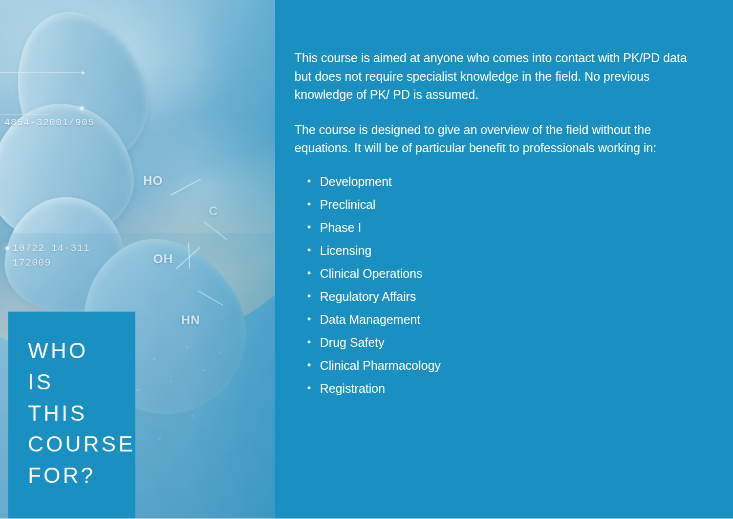4854-32001/905
10722 14-311
172009
Cl
Ar
Po
Of
Cu
Aw
HO C OH HN
Who is
this
course
for?
This course is aimed at anyone who comes into contact with PK/PD data but does not require specialist knowledge in the field. No previous knowledge of PK/ PD is assumed.
The course is designed to give an overview of the field without the equations. It will be of particular benefit to professionals working in:
Development
Preclinical
Phase I
Licensing
Clinical Operations
Regulatory Affairs
Data Management
Drug Safety
Clinical Pharmacology
Registration